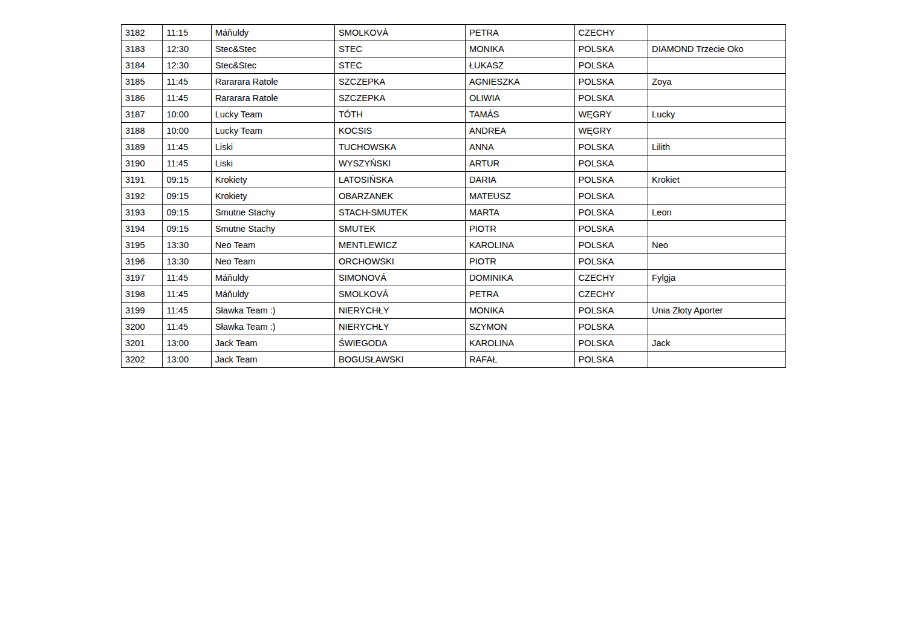| 3182 | 11:15 | Máňuldy | SMOLKOVÁ | PETRA | CZECHY | |
| 3183 | 12:30 | Stec&Stec | STEC | MONIKA | POLSKA | DIAMOND Trzecie Oko |
| 3184 | 12:30 | Stec&Stec | STEC | ŁUKASZ | POLSKA | |
| 3185 | 11:45 | Rararara Ratole | SZCZEPKA | AGNIESZKA | POLSKA | Zoya |
| 3186 | 11:45 | Rararara Ratole | SZCZEPKA | OLIWIA | POLSKA | |
| 3187 | 10:00 | Lucky Team | TÓTH | TAMÁS | WĘGRY | Lucky |
| 3188 | 10:00 | Lucky Team | KOCSIS | ANDREA | WĘGRY | |
| 3189 | 11:45 | Liski | TUCHOWSKA | ANNA | POLSKA | Lilith |
| 3190 | 11:45 | Liski | WYSZYŃSKI | ARTUR | POLSKA | |
| 3191 | 09:15 | Krokiety | LATOSIŃSKA | DARIA | POLSKA | Krokiet |
| 3192 | 09:15 | Krokiety | OBARZANEK | MATEUSZ | POLSKA | |
| 3193 | 09:15 | Smutne Stachy | STACH-SMUTEK | MARTA | POLSKA | Leon |
| 3194 | 09:15 | Smutne Stachy | SMUTEK | PIOTR | POLSKA | |
| 3195 | 13:30 | Neo Team | MENTLEWICZ | KAROLINA | POLSKA | Neo |
| 3196 | 13:30 | Neo Team | ORCHOWSKI | PIOTR | POLSKA | |
| 3197 | 11:45 | Máňuldy | SIMONOVÁ | DOMINIKA | CZECHY | Fylgja |
| 3198 | 11:45 | Máňuldy | SMOLKOVÁ | PETRA | CZECHY | |
| 3199 | 11:45 | Sławka Team :) | NIERYCHŁY | MONIKA | POLSKA | Unia Złoty Aporter |
| 3200 | 11:45 | Sławka Team :) | NIERYCHŁY | SZYMON | POLSKA | |
| 3201 | 13:00 | Jack Team | ŚWIEGODA | KAROLINA | POLSKA | Jack |
| 3202 | 13:00 | Jack Team | BOGUSŁAWSKI | RAFAŁ | POLSKA | |